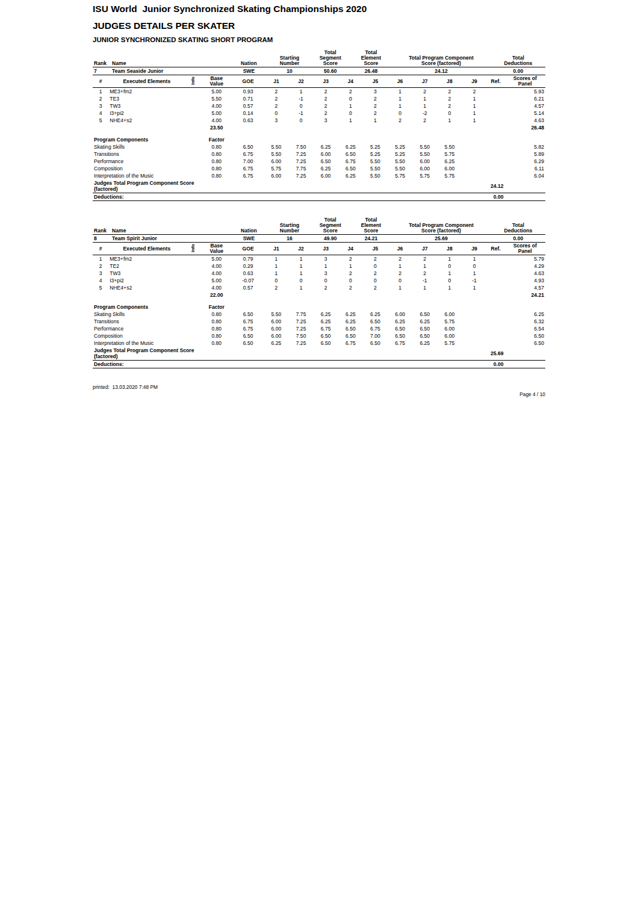ISU World Junior Synchronized Skating Championships 2020
JUDGES DETAILS PER SKATER
JUNIOR SYNCHRONIZED SKATING SHORT PROGRAM
| Rank | Name | Nation | Starting Number | Total Segment Score | Total Element Score | Total Program Component Score (factored) | Total Deductions |
| --- | --- | --- | --- | --- | --- | --- | --- |
| 7 | Team Seaside Junior | SWE | 10 | 50.60 | 26.48 | 24.12 | 0.00 |
| # | Executed Elements | Info | Base Value | GOE | J1 | J2 | J3 | J4 | J5 | J6 | J7 | J8 | J9 | Ref. | Scores of Panel |
| --- | --- | --- | --- | --- | --- | --- | --- | --- | --- | --- | --- | --- | --- | --- | --- |
| 1 | ME3+fm2 | | 5.00 | 0.93 | 2 | 1 | 2 | 2 | 3 | 1 | 2 | 2 | 2 | | 5.93 |
| 2 | TE3 | | 5.50 | 0.71 | 2 | -1 | 2 | 0 | 2 | 1 | 1 | 2 | 1 | | 6.21 |
| 3 | TW3 | | 4.00 | 0.57 | 2 | 0 | 2 | 1 | 2 | 1 | 1 | 2 | 1 | | 4.57 |
| 4 | I3+pi2 | | 5.00 | 0.14 | 0 | -1 | 2 | 0 | 2 | 0 | -2 | 0 | 1 | | 5.14 |
| 5 | NHE4+s2 | | 4.00 | 0.63 | 3 | 0 | 3 | 1 | 1 | 2 | 2 | 1 | 1 | | 4.63 |
| | | | 23.50 | | | | 26.48 |
| Program Components | Factor | |
| Skating Skills | 0.80 | 6.50 | 5.50 | 7.50 | 6.25 | 6.25 | 5.25 | 5.25 | 5.50 | 5.50 | | | 5.82 |
| Transitions | 0.80 | 6.75 | 5.50 | 7.25 | 6.00 | 6.50 | 5.25 | 5.25 | 5.50 | 5.75 | | | 5.89 |
| Performance | 0.80 | 7.00 | 6.00 | 7.25 | 6.50 | 6.75 | 5.50 | 5.50 | 6.00 | 6.25 | | | 6.29 |
| Composition | 0.80 | 6.75 | 5.75 | 7.75 | 6.25 | 6.50 | 5.50 | 5.50 | 6.00 | 6.00 | | | 6.11 |
| Interpretation of the Music | 0.80 | 6.75 | 6.00 | 7.25 | 6.00 | 6.25 | 5.50 | 5.75 | 5.75 | 5.75 | | | 6.04 |
| Judges Total Program Component Score (factored) | 24.12 |
| Deductions: | 0.00 |
| Rank | Name | Nation | Starting Number | Total Segment Score | Total Element Score | Total Program Component Score (factored) | Total Deductions |
| --- | --- | --- | --- | --- | --- | --- | --- |
| 8 | Team Spirit Junior | SWE | 16 | 49.90 | 24.21 | 25.69 | 0.00 |
| # | Executed Elements | Info | Base Value | GOE | J1 | J2 | J3 | J4 | J5 | J6 | J7 | J8 | J9 | Ref. | Scores of Panel |
| --- | --- | --- | --- | --- | --- | --- | --- | --- | --- | --- | --- | --- | --- | --- | --- |
| 1 | ME3+fm2 | | 5.00 | 0.79 | 1 | 1 | 3 | 2 | 2 | 2 | 2 | 1 | 1 | | 5.79 |
| 2 | TE2 | | 4.00 | 0.29 | 1 | 1 | 1 | 1 | 0 | 1 | 1 | 0 | 0 | | 4.29 |
| 3 | TW3 | | 4.00 | 0.63 | 1 | 1 | 3 | 2 | 2 | 2 | 2 | 1 | 1 | | 4.63 |
| 4 | I3+pi2 | | 5.00 | -0.07 | 0 | 0 | 0 | 0 | 0 | 0 | -1 | 0 | -1 | | 4.93 |
| 5 | NHE4+s2 | | 4.00 | 0.57 | 2 | 1 | 2 | 2 | 2 | 1 | 1 | 1 | 1 | | 4.57 |
| | | | 22.00 | | | | 24.21 |
| Program Components | Factor | |
| Skating Skills | 0.80 | 6.50 | 5.50 | 7.75 | 6.25 | 6.25 | 6.25 | 6.00 | 6.50 | 6.00 | | | 6.25 |
| Transitions | 0.80 | 6.75 | 6.00 | 7.25 | 6.25 | 6.25 | 6.50 | 6.25 | 6.25 | 5.75 | | | 6.32 |
| Performance | 0.80 | 6.75 | 6.00 | 7.25 | 6.75 | 6.50 | 6.75 | 6.50 | 6.50 | 6.00 | | | 6.54 |
| Composition | 0.80 | 6.50 | 6.00 | 7.50 | 6.50 | 6.50 | 7.00 | 6.50 | 6.50 | 6.00 | | | 6.50 |
| Interpretation of the Music | 0.80 | 6.50 | 6.25 | 7.25 | 6.50 | 6.75 | 6.50 | 6.75 | 6.25 | 5.75 | | | 6.50 |
| Judges Total Program Component Score (factored) | 25.69 |
| Deductions: | 0.00 |
printed: 13.03.2020 7:48 PM
Page 4 / 10